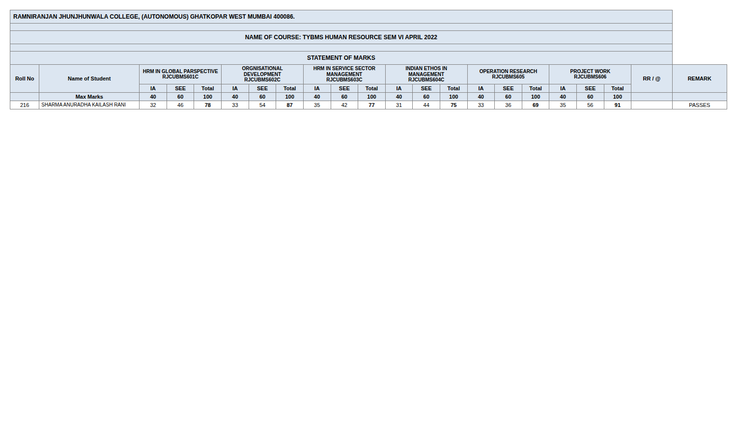| RAMNIRANJAN JHUNJHUNWALA COLLEGE, (AUTONOMOUS) GHATKOPAR WEST MUMBAI 400086. |
| NAME OF COURSE: TYBMS HUMAN RESOURCE SEM VI APRIL 2022 |
| STATEMENT OF MARKS |
| Roll No | Name of Student | HRM IN GLOBAL PARSPECTIVE RJCUBMS601C | ORGNISATIONAL DEVELOPMENT RJCUBMS602C | HRM IN SERVICE SECTOR MANAGEMENT RJCUBMS603C | INDIAN ETHOS IN MANAGEMENT RJCUBMS604C | OPERATION RESEARCH RJCUBMS605 | PROJECT WORK RJCUBMS606 | RR / @ | REMARK |
| IA | SEE | Total | IA | SEE | Total | IA | SEE | Total | IA | SEE | Total | IA | SEE | Total | IA | SEE | Total |
| | Max Marks | 40 | 60 | 100 | 40 | 60 | 100 | 40 | 60 | 100 | 40 | 60 | 100 | 40 | 60 | 100 | 40 | 60 | 100 | | |
| 216 | SHARMA ANURADHA KAILASH RANI | 32 | 46 | 78 | 33 | 54 | 87 | 35 | 42 | 77 | 31 | 44 | 75 | 33 | 36 | 69 | 35 | 56 | 91 | | PASSES |